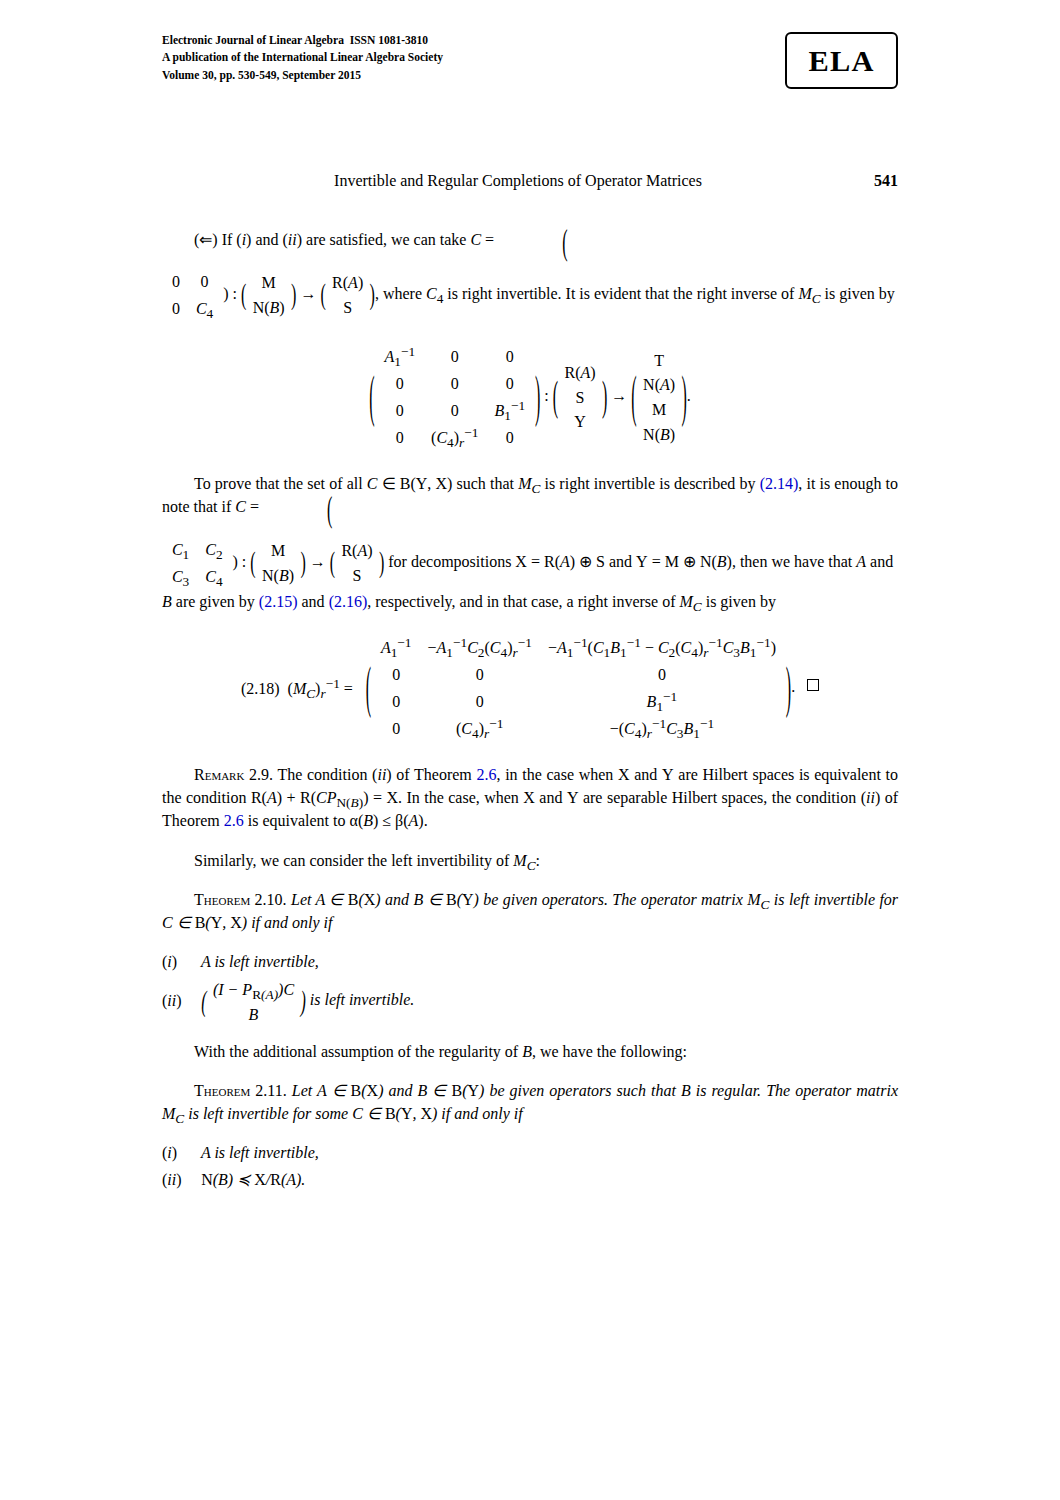Electronic Journal of Linear Algebra ISSN 1081-3810
A publication of the International Linear Algebra Society
Volume 30, pp. 530-549, September 2015
ELA
Invertible and Regular Completions of Operator Matrices 541
(⇐) If (i) and (ii) are satisfied, we can take C = (
| 0 | 0 |
| 0 | C 4 |
) : (
| M |
| N ( B ) |
) → (
| R ( A ) |
| S |
), where C4 is right invertible. It is evident that the right inverse of MC is given by
(
| A 1 −1 | 0 | 0 |
| 0 | 0 | 0 |
| 0 | 0 | B 1 −1 |
| 0 | ( C 4 ) r −1 | 0 |
) : (
| R ( A ) |
| S |
| Y |
) → (
| T |
| N ( A ) |
| M |
| N ( B ) |
).
To prove that the set of all C ∈ B(Y, X) such that MC is right invertible is described by (2.14), it is enough to note that if C = (
| C 1 | C 2 |
| C 3 | C 4 |
) : (
| M |
| N ( B ) |
) → (
| R ( A ) |
| S |
) for decompositions X = R(A) ⊕ S and Y = M ⊕ N(B), then we have that A and B are given by (2.15) and (2.16), respectively, and in that case, a right inverse of MC is given by
(2.18) (MC)r−1 = (
| A 1 −1 | − A 1 −1 C 2 ( C 4 ) r −1 | − A 1 −1 ( C 1 B 1 −1 − C 2 ( C 4 ) r −1 C 3 B 1 −1 ) |
| 0 | 0 | 0 |
| 0 | 0 | B 1 −1 |
| 0 | ( C 4 ) r −1 | −( C 4 ) r −1 C 3 B 1 −1 |
).
Remark 2.9. The condition (ii) of Theorem 2.6, in the case when X and Y are Hilbert spaces is equivalent to the condition R(A) + R(CPN(B)) = X. In the case, when X and Y are separable Hilbert spaces, the condition (ii) of Theorem 2.6 is equivalent to α(B) ≤ β(A).
Similarly, we can consider the left invertibility of MC:
Theorem 2.10. Let A ∈ B(X) and B ∈ B(Y) be given operators. The operator matrix MC is left invertible for C ∈ B(Y, X) if and only if
(i) A is left invertible,
(ii) (
| ( I − P R ( A ) ) C |
| B |
) is left invertible.
With the additional assumption of the regularity of B, we have the following:
Theorem 2.11. Let A ∈ B(X) and B ∈ B(Y) be given operators such that B is regular. The operator matrix MC is left invertible for some C ∈ B(Y, X) if and only if
(i) A is left invertible,
(ii) N(B) ≼ X/R(A).